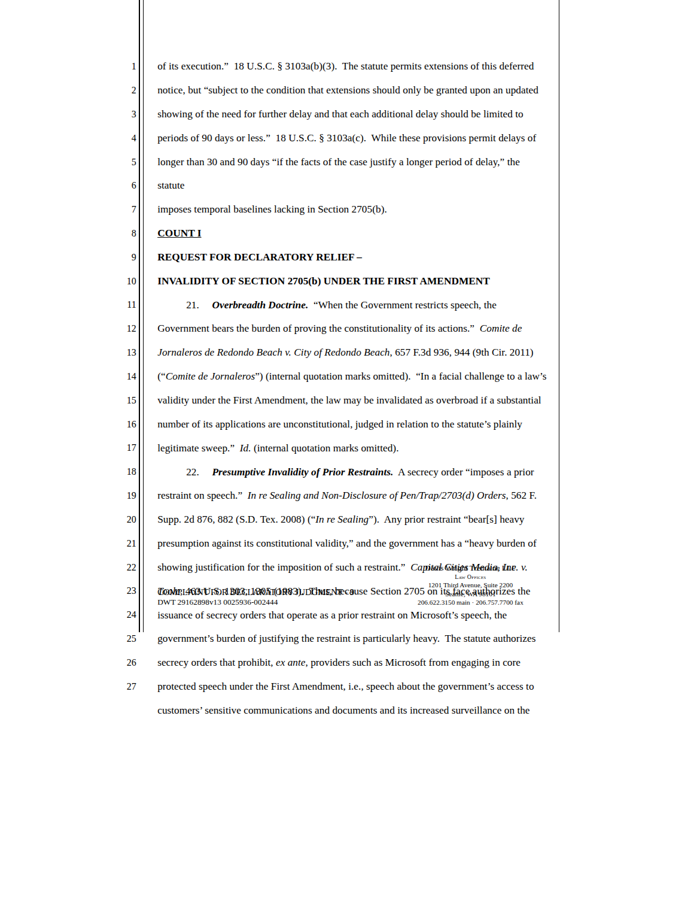1
2
3
4
5
6
7
8
9
10
11
12
13
14
15
16
17
18
19
20
21
22
23
24
25
26
27
of its execution.” 18 U.S.C. § 3103a(b)(3). The statute permits extensions of this deferred
notice, but “subject to the condition that extensions should only be granted upon an updated
showing of the need for further delay and that each additional delay should be limited to
periods of 90 days or less.” 18 U.S.C. § 3103a(c). While these provisions permit delays of
longer than 30 and 90 days “if the facts of the case justify a longer period of delay,” the statute
imposes temporal baselines lacking in Section 2705(b).
COUNT I
REQUEST FOR DECLARATORY RELIEF –
INVALIDITY OF SECTION 2705(b) UNDER THE FIRST AMENDMENT
21. Overbreadth Doctrine. “When the Government restricts speech, the
Government bears the burden of proving the constitutionality of its actions.” Comite de
Jornaleros de Redondo Beach v. City of Redondo Beach, 657 F.3d 936, 944 (9th Cir. 2011)
(“Comite de Jornaleros”) (internal quotation marks omitted). “In a facial challenge to a law’s
validity under the First Amendment, the law may be invalidated as overbroad if a substantial
number of its applications are unconstitutional, judged in relation to the statute’s plainly
legitimate sweep.” Id. (internal quotation marks omitted).
22. Presumptive Invalidity of Prior Restraints. A secrecy order “imposes a prior
restraint on speech.” In re Sealing and Non-Disclosure of Pen/Trap/2703(d) Orders, 562 F.
Supp. 2d 876, 882 (S.D. Tex. 2008) (“In re Sealing”). Any prior restraint “bear[s] heavy
presumption against its constitutional validity,” and the government has a “heavy burden of
showing justification for the imposition of such a restraint.” Capital Cities Media, Inc. v.
Toole, 463 U.S. 1303, 1305 (1983). Thus, because Section 2705 on its face authorizes the
issuance of secrecy orders that operate as a prior restraint on Microsoft’s speech, the
government’s burden of justifying the restraint is particularly heavy. The statute authorizes
secrecy orders that prohibit, ex ante, providers such as Microsoft from engaging in core
protected speech under the First Amendment, i.e., speech about the government’s access to
customers’ sensitive communications and documents and its increased surveillance on the
COMPLAINT FOR DECLARATORY JUDGMENT - 9
DWT 29162898v13 0025936-002444
Davis Wright Tremaine LLP
Law Offices
1201 Third Avenue, Suite 2200
Seattle, WA 98101
206.622.3150 main · 206.757.7700 fax